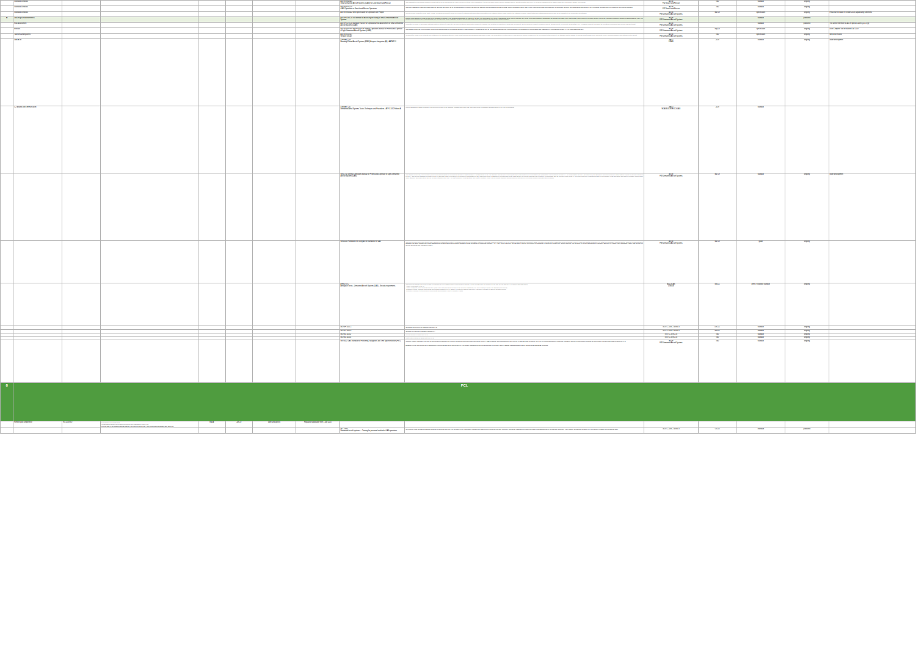| | Standard scenarios | | | | | | | ASTM WK62669 Small Unmanned Aircraft Systems (sUAS) for Land Search and Rescue | This classification defines small unmanned aircraft system (sUAS) land search and rescue resources in terms of their capabilities. It provides means by which resource managers and sUAS pilots/operators can convey to emergency management the tasks for which their systems are capable of performing. | ASTM F32 Search and Rescue | TBD | standard | ongoing | |
| | Standard scenarios | | | | | | | ASTM WK56220 sUAS Operations in Search and Rescue Operations | This guide establishes a framework within which sUAS search and rescue (SAR) operations shall be conducted as part of the National Incident Management System (NIMS) Incident Command System (ICS) 1.2 The requirements of this guide shall apply to individuals, agencies, and organizations that respond to SAR operations, including those not regulated by government mandates. | ASTM F32 Search and Rescue | TBD | standard | ongoing | |
| | Standard scenarios | | | | | | | ASTM WK65042 New Specification for Operation over People | Recent research conducted on risk, safety, design, operations and impact to inform development of standard with supporting documentation from Pathfinder studies. Using results of the Pathfinder Program, impact testing and mitigations such as deployable sUAS parachutes to be incorporated into standard. | ASTM F38 Unmanned Aircraft Systems | Mar-19 | specification | ongoing | Final draft for ballot in October 2018, adjudicating comments |
| M | UA Design and Airworthiness | | | | | | | ASTM F3298-18 Test Method for Assessing the Safety of Small Unmanned Aircraft Systems | Defining a test standard for pilots meeting or not weighing over grams or less. Existing draft standard for Category 2, 3, and 4 sUAS operations over people. Test standard will be used to determine the energy of the small unmanned aircraft when the aircraft is operating in the most probable failure modes to determine whether it meets the if threshold unmanned aircraft operating limitations, if any. The impact energy threshold used in this standards may account for the energy dissipated created by the physical design of the small unmanned aircraft and their impact resistance. | ASTM F38 Unmanned Aircraft Systems | | standard | published | |
| | Risk Assessment | | | | | | | ASTM F3178-16 Standard Practice for Operational Risk Assessment of Small Unmanned Aircraft Systems (sUAS) | Preparation of an ORA in accordance with this practice is intended to reduce the risk of an operation in which system complexity is minimal, the operation is conducted in a known risk environment, and the likelihood of harm to persons or property, though present, is reduced to an acceptable level. As mission complexity increases, the operational environment may become less risk tolerant. | ASTM F38 Unmanned Aircraft Systems | | standard | published | The airline reference to JAC in Special Cases Q21.17(b) |
| | Manuals | | | | | | | ASTM WK60938 New Practice for General Operations Manual for Professional Operator of Light Unmanned Aircraft Systems (sUAS) | This standard defines the requirements for General Operations Manual for Professional Operator of Light Unmanned Aircraft Systems (sUAS). The standard addresses the requirements and/or best practices for documentation and organization of a professional operator (i.e., for compensation and hire). | ASTM F38 Unmanned Aircraft Systems | Sep-18 | specification | ongoing | Draft Complete: will be balloted Jan 2019 |
| | Take off/Landing zones | | | | | | | ASTM WK59317 Vertiport Design | To support the design of civil vertiports and vertistops for the landing and takeoff of VTOL aircraft including and discharging passengers or cargo. The proliferation of electric-powered VTOL should be carefully considered in the development of this document. The standard must be scalable to address aircraft ranging in size and kinetic energy, including unmanned and optionally piloted aircraft. | ASTM F38 Unmanned Aircraft Systems | TBD | specification | ongoing | New draft in work |
| | UAS-ATM | | | | | | | STANAG 7234 Remotely Piloted Aircraft Systems (RPAS) Airspace Integration (AI) - AATMP-51 | | NATO FINAS | 2019 | standard | ongoing | under development |
| | C2 datalink and communication | | | | | | | STANAG 7232 Unmanned Aerial Systems Tactics Techniques and Procedures - ATP-3.3.8.2 Edition A | Provide standardized tactics, techniques, and procedures (TTP) for the planning, command and control (C2), and employment of unmanned aircraft systems (UAS) in NATO operations. | NATO MCASB/JCGISR/JCGUAS | 2019 | standard | | |
| | | | | | | | | WK62744 General Operations Manual for Professional Operator of Light Unmanned Aircraft Systems (UAS) | This standard defines the requirements for General Operations Manual for Professional Operator of Light Unmanned Aircraft Systems (UAS). The standard addresses the requirements and/or best practices for documentation and organization of a professional operator (i.e., for compensation and hire). The intent is for this standard to support professional entities that will conduct operations certification by a CAA, and provide standards of practice for self- or third-party audit of operators of UAS flown for compensation or hire. This would provide a standard for operators and identify gaps that are not currently addressed as it relates to: (1)individuals, who are currently remote pilots (i.e. 14a under Part 107) or practitioners that do not separately certify Operators, who want to voluntarily comply with a higher standard, and (2)Operators, who are seeking certification from a CAA for light unmanned Aircraft Systems, who want to voluntarily comply with an industry standard (3)Public agencies interested in developing unmanned aircraft system programs. | ASTM F38 Unmanned Aircraft Systems | Mar-19 | standard | ongoing | under development |
| | | | | | | | | WK65035 Framework for Using ASTM Standards for UAS | This guide provides some major themes and examples for consideration related to compliance which are not necessarily captured in any single standard pertinent to UAS. The number of this document is intended to satisfy reflect the process that an organization would go through in order to reach and maintain production of UAS that is demonstrably compliant with the applicable Consensus-based standards. The guide describes the current standards and identifies gap areas to support unmanned aircraft operations for commercial purposes. A CAA may, at their discretion, use this guide to aid the development of regulations; a commercial operator may, at their discretion, use this guide to aid their applications for regulatory approval; for example, when submitting a safety case as part of a Specific Operations Risk Assessment (SORA). | ASTM F38 Unmanned Aircraft Systems | Mar-19 | guide | ongoing | |
| | | | | | | | | prEN4709-2 Aerospace series - Unmanned Aircraft Systems (UAS) - Security requirements | This European standard will provide means of compliance to cover lighting-related requirements for part 2 to 4 of the delegated act. The purpose is to be able to verify that an UA is equipped with lights which: - ensure controllability of the UA - ensure conspicuity of the aircraft at night; the design of the light which allow a person on the ground to distinguish a UA from a manned aircraft. The standards will address: - Definition of types, technical requirements and technical parameters of UA lights (e.g. position of lights for different UA categories, intensity for different operation modes) - Definition of purpose, test procedures, requirements and compliance rules to evaluate UA lights. | ASD-STAN D5N/D6 | Sep-21 | prEN / European standard | ongoing | |
| | | | | | | | | ISO/WP 5015-1 | Operational protocols for for passenger carrying UAS | ISO/TC 20/SC 16/WG 3 | Dec-21 | standard | ongoing | |
| | | | | | | | | ISO/WP 5015-2 | Operation of vertiports for unmanned aircraft (UA) | ISO/TC 20/SC 16/WG 3 | Nov-21 | standard | ongoing | |
| | | | | | | | | ISO/WD 24352 | Payload interface for Small Civil UAS | ISO/TC 20/SC 16 | TBD | standard | ongoing | |
| | | | | | | | | ISO/WD 24355 | Flight control systems for Small Multi-rotor UAS | ISO/TC 20/SC 16 | TBD | standard | ongoing | |
| | | | | | | | | WK70622 UAS Standard for Positioning, Navigation, and Time Synchronization (PNT) | Guidance Position, Navigation, and Time Synchronization pertaining a set of critical (Occasional functions identified through the work of ACSB on Strategy and Roadmapping for Beyond Line of Sight (BVLOS) operations. There are no network standards for positioning, navigation, and time synchronization functions as ingredients for widespread BVLOS operations for UAS. Establish a flexible and modular set of standardized requirements that can be implemented by UAS industry manufacturers and operators as part of a broader effort to establish a standards-based path to widespread BVLOS/NLOS operations. | ASTM F38 Unmanned Aircraft Systems | TBD | standard | ongoing | |
| 8 | FCL |
| | Remote pilot competence | EU 2019/947 | be performed by a remote pilot: (a) familiarised with the user's manual provided by the manufacturer of the UAS; (b) in the case of an unmanned aircraft class C1, as defined in Part 2 of the Annex to Delegated Regulation (EU) 2019/945 | EASA | Jun-19 | open and specific | Regulation applicable from 1 July 2020 | | | | | | | |
| | | | | | | | | ISO 23665 Unmanned aircraft systems — Training for personnel involved in UAS operations | The purpose of this International Standard is that the persons who have the UAS operation receive appropriate education and obtain required knowledge and skill. Persons or educational organizations qualified according to this standard can be internationally supported. It will enhance international operation of UAS, personnel exchange and international trade. | ISO/TC 20/SC 16/WG 3 | Oct-20 | Standard | published | |